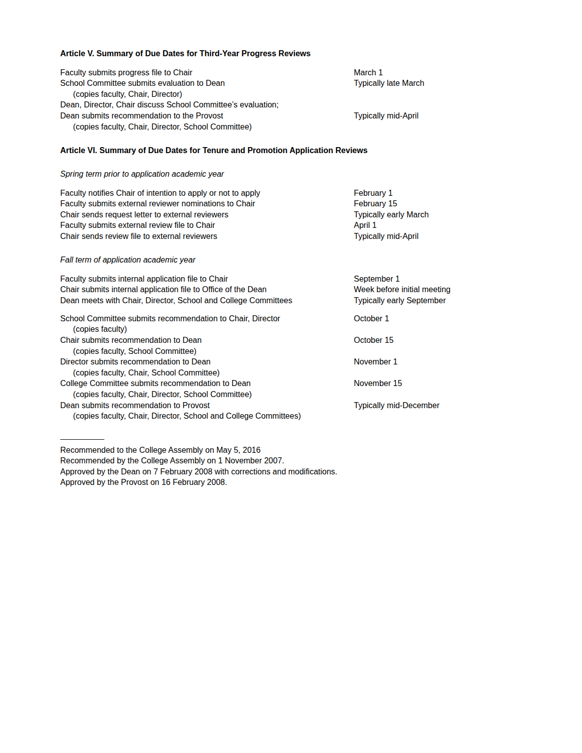Article V. Summary of Due Dates for Third-Year Progress Reviews
| Faculty submits progress file to Chair | March 1 |
| School Committee submits evaluation to Dean (copies faculty, Chair, Director) | Typically late March |
| Dean, Director, Chair discuss School Committee’s evaluation; | |
| Dean submits recommendation to the Provost (copies faculty, Chair, Director, School Committee) | Typically mid-April |
Article VI. Summary of Due Dates for Tenure and Promotion Application Reviews
Spring term prior to application academic year
| Faculty notifies Chair of intention to apply or not to apply | February 1 |
| Faculty submits external reviewer nominations to Chair | February 15 |
| Chair sends request letter to external reviewers | Typically early March |
| Faculty submits external review file to Chair | April 1 |
| Chair sends review file to external reviewers | Typically mid-April |
Fall term of application academic year
| Faculty submits internal application file to Chair | September 1 |
| Chair submits internal application file to Office of the Dean | Week before initial meeting |
| Dean meets with Chair, Director, School and College Committees | Typically early September |
| School Committee submits recommendation to Chair, Director (copies faculty) | October 1 |
| Chair submits recommendation to Dean (copies faculty, School Committee) | October 15 |
| Director submits recommendation to Dean (copies faculty, Chair, School Committee) | November 1 |
| College Committee submits recommendation to Dean (copies faculty, Chair, Director, School Committee) | November 15 |
| Dean submits recommendation to Provost (copies faculty, Chair, Director, School and College Committees) | Typically mid-December |
Recommended to the College Assembly on May 5, 2016
Recommended by the College Assembly on 1 November 2007.
Approved by the Dean on 7 February 2008 with corrections and modifications.
Approved by the Provost on 16 February 2008.